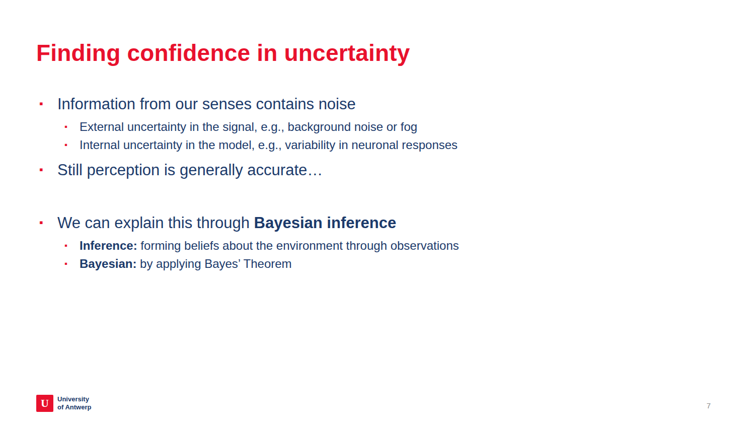Finding confidence in uncertainty
Information from our senses contains noise
External uncertainty in the signal, e.g., background noise or fog
Internal uncertainty in the model, e.g., variability in neuronal responses
Still perception is generally accurate…
We can explain this through Bayesian inference
Inference: forming beliefs about the environment through observations
Bayesian: by applying Bayes’ Theorem
U
University
of Antwerp
7